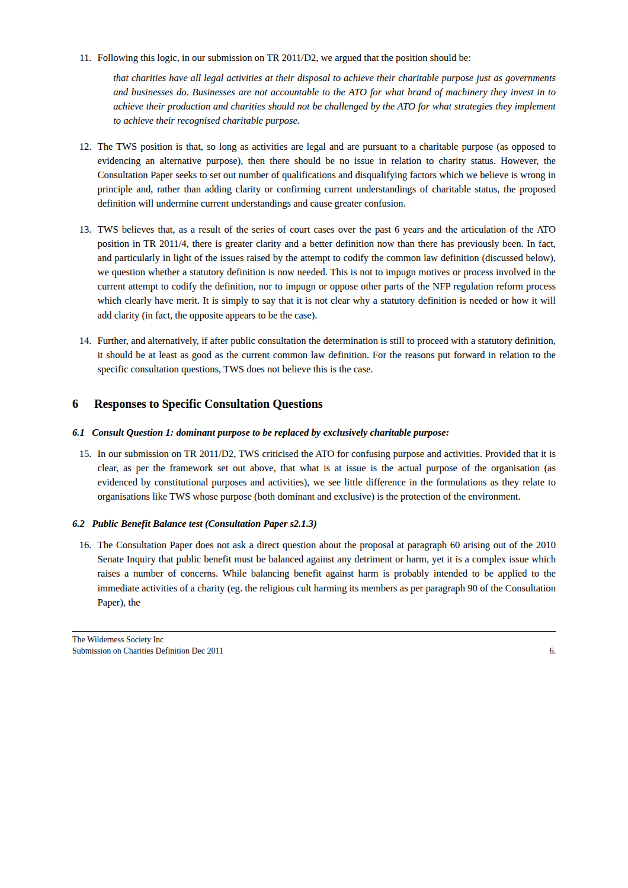Following this logic, in our submission on TR 2011/D2, we argued that the position should be:
that charities have all legal activities at their disposal to achieve their charitable purpose just as governments and businesses do. Businesses are not accountable to the ATO for what brand of machinery they invest in to achieve their production and charities should not be challenged by the ATO for what strategies they implement to achieve their recognised charitable purpose.
The TWS position is that, so long as activities are legal and are pursuant to a charitable purpose (as opposed to evidencing an alternative purpose), then there should be no issue in relation to charity status. However, the Consultation Paper seeks to set out number of qualifications and disqualifying factors which we believe is wrong in principle and, rather than adding clarity or confirming current understandings of charitable status, the proposed definition will undermine current understandings and cause greater confusion.
TWS believes that, as a result of the series of court cases over the past 6 years and the articulation of the ATO position in TR 2011/4, there is greater clarity and a better definition now than there has previously been. In fact, and particularly in light of the issues raised by the attempt to codify the common law definition (discussed below), we question whether a statutory definition is now needed. This is not to impugn motives or process involved in the current attempt to codify the definition, nor to impugn or oppose other parts of the NFP regulation reform process which clearly have merit. It is simply to say that it is not clear why a statutory definition is needed or how it will add clarity (in fact, the opposite appears to be the case).
Further, and alternatively, if after public consultation the determination is still to proceed with a statutory definition, it should be at least as good as the current common law definition. For the reasons put forward in relation to the specific consultation questions, TWS does not believe this is the case.
6 Responses to Specific Consultation Questions
6.1 Consult Question 1: dominant purpose to be replaced by exclusively charitable purpose:
In our submission on TR 2011/D2, TWS criticised the ATO for confusing purpose and activities. Provided that it is clear, as per the framework set out above, that what is at issue is the actual purpose of the organisation (as evidenced by constitutional purposes and activities), we see little difference in the formulations as they relate to organisations like TWS whose purpose (both dominant and exclusive) is the protection of the environment.
6.2 Public Benefit Balance test (Consultation Paper s2.1.3)
The Consultation Paper does not ask a direct question about the proposal at paragraph 60 arising out of the 2010 Senate Inquiry that public benefit must be balanced against any detriment or harm, yet it is a complex issue which raises a number of concerns. While balancing benefit against harm is probably intended to be applied to the immediate activities of a charity (eg. the religious cult harming its members as per paragraph 90 of the Consultation Paper), the
The Wilderness Society Inc
Submission on Charities Definition Dec 2011
6.